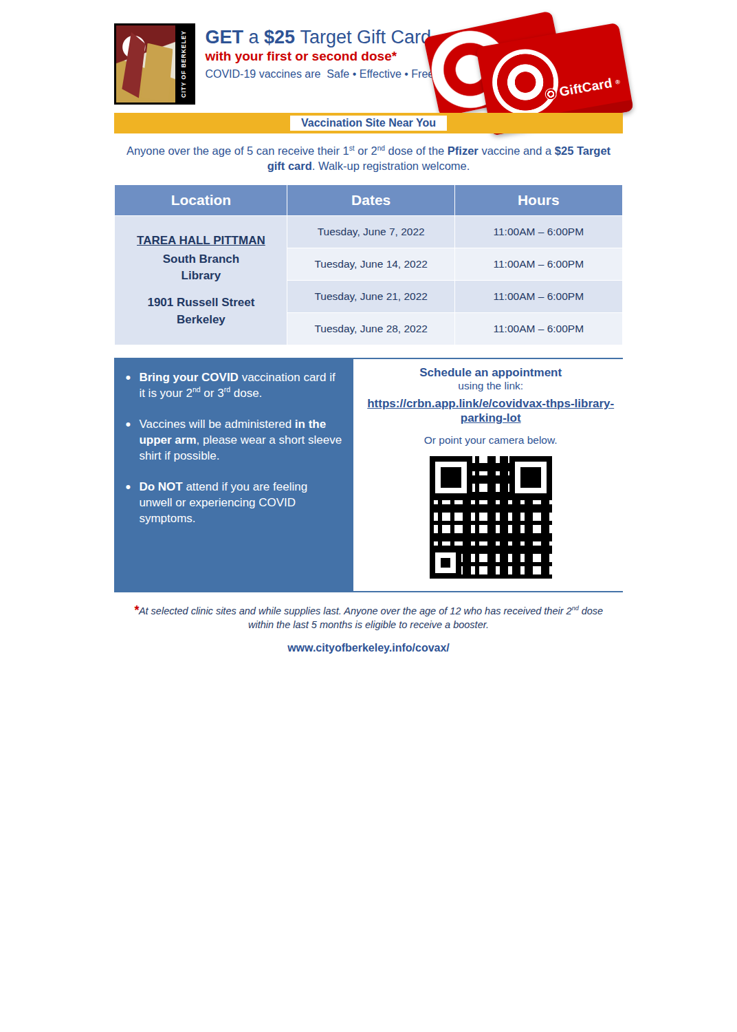CITY OF BERKELEY
GET a $25 Target Gift Card
with your first or second dose*
COVID-19 vaccines are Safe • Effective • Free
GiftCard®
Vaccination Site Near You
Anyone over the age of 5 can receive their 1st or 2nd dose of the Pfizer vaccine and a $25 Target gift card. Walk-up registration welcome.
| Location | Dates | Hours |
| --- | --- | --- |
| TAREA HALL PITTMAN South Branch Library 1901 Russell Street Berkeley | Tuesday, June 7, 2022 | 11:00AM – 6:00PM |
| Tuesday, June 14, 2022 | 11:00AM – 6:00PM |
| Tuesday, June 21, 2022 | 11:00AM – 6:00PM |
| Tuesday, June 28, 2022 | 11:00AM – 6:00PM |
Bring your COVID vaccination card if it is your 2nd or 3rd dose.
Vaccines will be administered in the upper arm, please wear a short sleeve shirt if possible.
Do NOT attend if you are feeling unwell or experiencing COVID symptoms.
Schedule an appointment
using the link:
https://crbn.app.link/e/covidvax-thps-library-parking-lot
Or point your camera below.
*At selected clinic sites and while supplies last. Anyone over the age of 12 who has received their 2nd dose within the last 5 months is eligible to receive a booster.
www.cityofberkeley.info/covax/